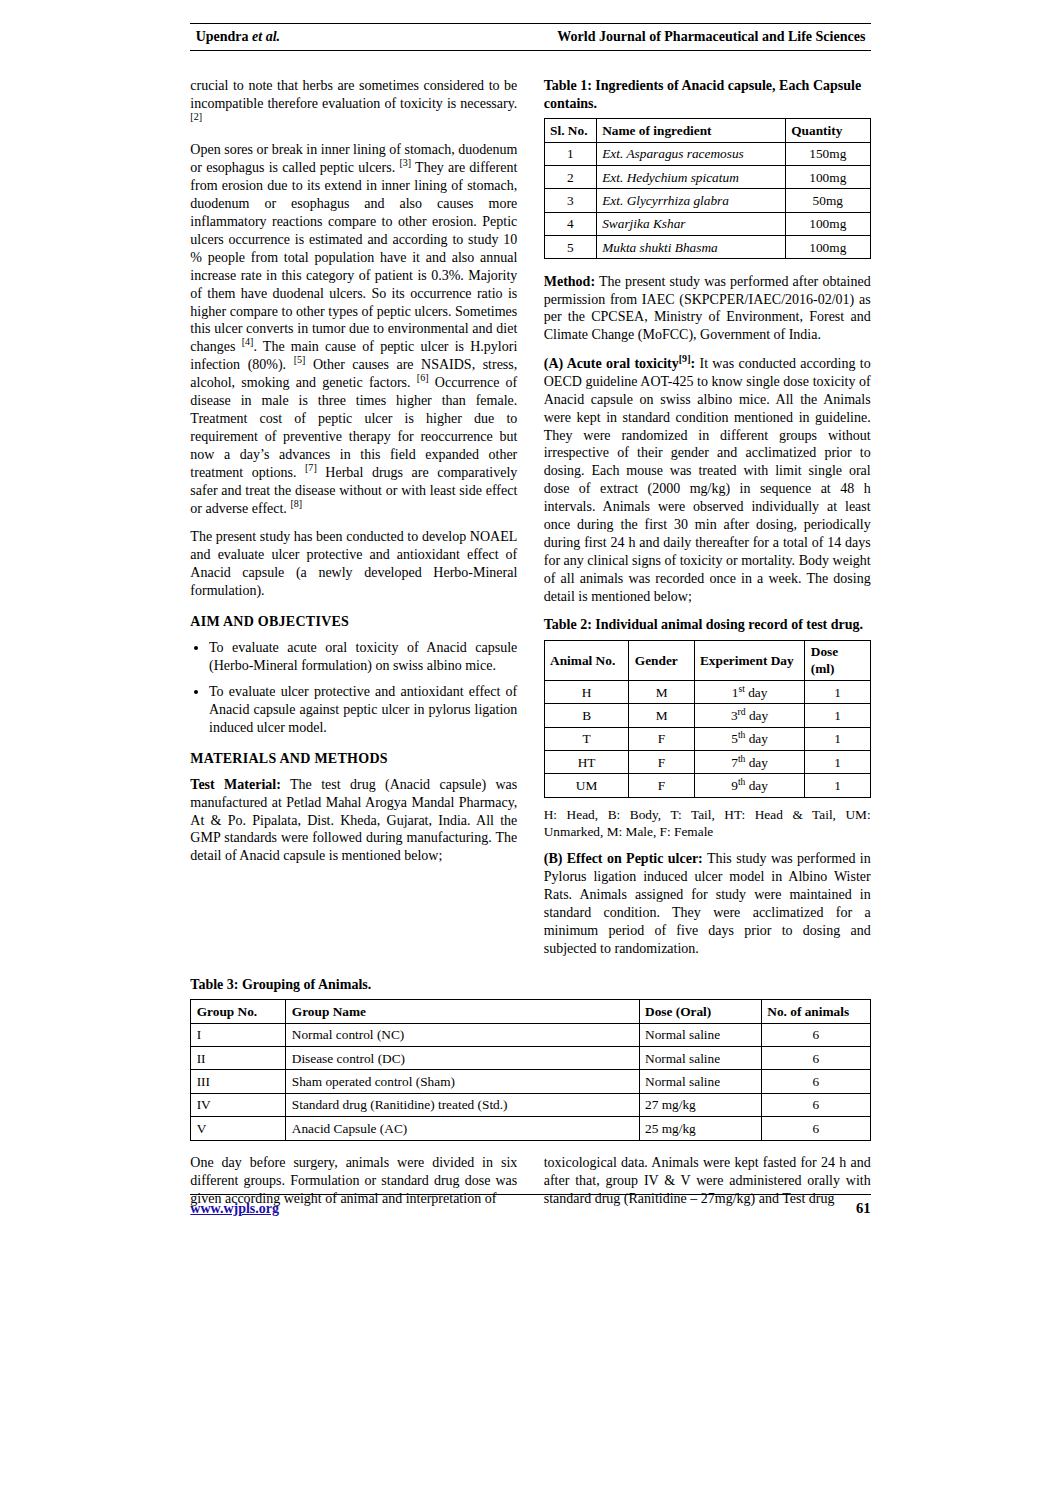Upendra et al.
World Journal of Pharmaceutical and Life Sciences
crucial to note that herbs are sometimes considered to be incompatible therefore evaluation of toxicity is necessary. [2]
Open sores or break in inner lining of stomach, duodenum or esophagus is called peptic ulcers. [3] They are different from erosion due to its extend in inner lining of stomach, duodenum or esophagus and also causes more inflammatory reactions compare to other erosion. Peptic ulcers occurrence is estimated and according to study 10 % people from total population have it and also annual increase rate in this category of patient is 0.3%. Majority of them have duodenal ulcers. So its occurrence ratio is higher compare to other types of peptic ulcers. Sometimes this ulcer converts in tumor due to environmental and diet changes [4]. The main cause of peptic ulcer is H.pylori infection (80%). [5] Other causes are NSAIDS, stress, alcohol, smoking and genetic factors. [6] Occurrence of disease in male is three times higher than female. Treatment cost of peptic ulcer is higher due to requirement of preventive therapy for reoccurrence but now a day’s advances in this field expanded other treatment options. [7] Herbal drugs are comparatively safer and treat the disease without or with least side effect or adverse effect. [8]
The present study has been conducted to develop NOAEL and evaluate ulcer protective and antioxidant effect of Anacid capsule (a newly developed Herbo-Mineral formulation).
Aim and Objectives
To evaluate acute oral toxicity of Anacid capsule (Herbo-Mineral formulation) on swiss albino mice.
To evaluate ulcer protective and antioxidant effect of Anacid capsule against peptic ulcer in pylorus ligation induced ulcer model.
Materials and Methods
Test Material: The test drug (Anacid capsule) was manufactured at Petlad Mahal Arogya Mandal Pharmacy, At & Po. Pipalata, Dist. Kheda, Gujarat, India. All the GMP standards were followed during manufacturing. The detail of Anacid capsule is mentioned below;
Table 1: Ingredients of Anacid capsule, Each Capsule contains.
| Sl. No. | Name of ingredient | Quantity |
| --- | --- | --- |
| 1 | Ext. Asparagus racemosus | 150mg |
| 2 | Ext. Hedychium spicatum | 100mg |
| 3 | Ext. Glycyrrhiza glabra | 50mg |
| 4 | Swarjika Kshar | 100mg |
| 5 | Mukta shukti Bhasma | 100mg |
Method: The present study was performed after obtained permission from IAEC (SKPCPER/IAEC/2016-02/01) as per the CPCSEA, Ministry of Environment, Forest and Climate Change (MoFCC), Government of India.
(A) Acute oral toxicity[9]: It was conducted according to OECD guideline AOT-425 to know single dose toxicity of Anacid capsule on swiss albino mice. All the Animals were kept in standard condition mentioned in guideline. They were randomized in different groups without irrespective of their gender and acclimatized prior to dosing. Each mouse was treated with limit single oral dose of extract (2000 mg/kg) in sequence at 48 h intervals. Animals were observed individually at least once during the first 30 min after dosing, periodically during first 24 h and daily thereafter for a total of 14 days for any clinical signs of toxicity or mortality. Body weight of all animals was recorded once in a week. The dosing detail is mentioned below;
Table 2: Individual animal dosing record of test drug.
| Animal No. | Gender | Experiment Day | Dose (ml) |
| --- | --- | --- | --- |
| H | M | 1 st day | 1 |
| B | M | 3 rd day | 1 |
| T | F | 5 th day | 1 |
| HT | F | 7 th day | 1 |
| UM | F | 9 th day | 1 |
H: Head, B: Body, T: Tail, HT: Head & Tail, UM: Unmarked, M: Male, F: Female
(B) Effect on Peptic ulcer: This study was performed in Pylorus ligation induced ulcer model in Albino Wister Rats. Animals assigned for study were maintained in standard condition. They were acclimatized for a minimum period of five days prior to dosing and subjected to randomization.
Table 3: Grouping of Animals.
| Group No. | Group Name | Dose (Oral) | No. of animals |
| --- | --- | --- | --- |
| I | Normal control (NC) | Normal saline | 6 |
| II | Disease control (DC) | Normal saline | 6 |
| III | Sham operated control (Sham) | Normal saline | 6 |
| IV | Standard drug (Ranitidine) treated (Std.) | 27 mg/kg | 6 |
| V | Anacid Capsule (AC) | 25 mg/kg | 6 |
One day before surgery, animals were divided in six different groups. Formulation or standard drug dose was given according weight of animal and interpretation of
toxicological data. Animals were kept fasted for 24 h and after that, group IV & V were administered orally with standard drug (Ranitidine – 27mg/kg) and Test drug
www.wjpls.org
61